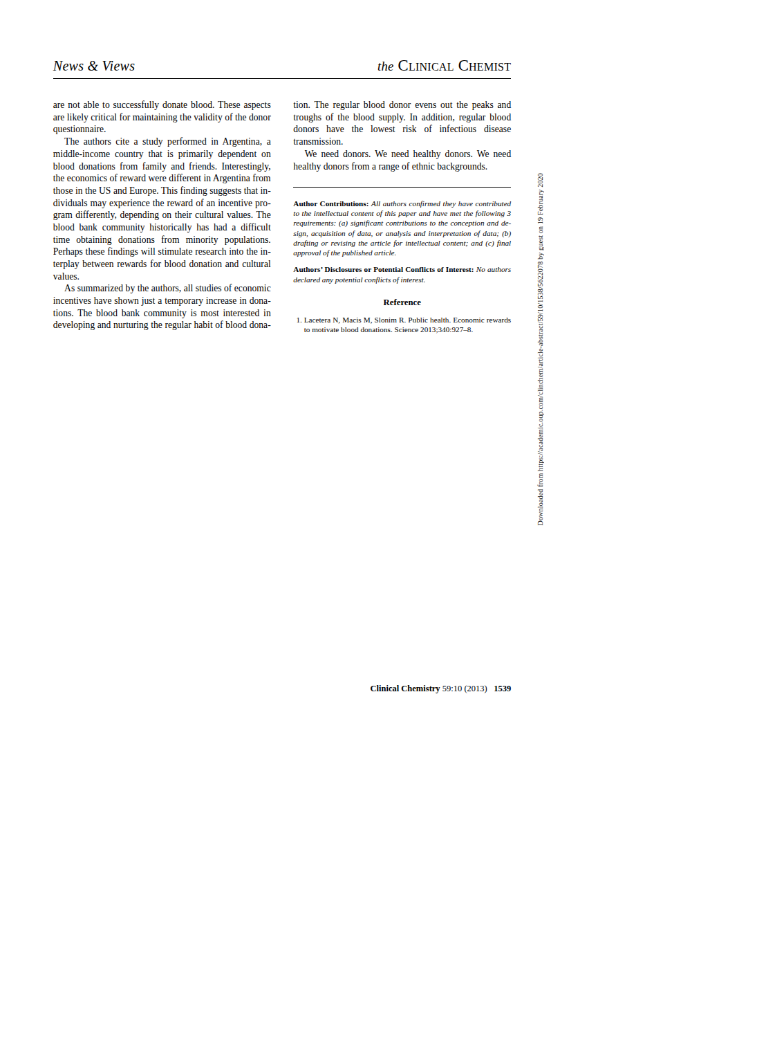News & Views
the Clinical Chemist
are not able to successfully donate blood. These aspects are likely critical for maintaining the validity of the donor questionnaire.
The authors cite a study performed in Argentina, a middle-income country that is primarily dependent on blood donations from family and friends. Interestingly, the economics of reward were different in Argentina from those in the US and Europe. This finding suggests that individuals may experience the reward of an incentive program differently, depending on their cultural values. The blood bank community historically has had a difficult time obtaining donations from minority populations. Perhaps these findings will stimulate research into the interplay between rewards for blood donation and cultural values.
As summarized by the authors, all studies of economic incentives have shown just a temporary increase in donations. The blood bank community is most interested in developing and nurturing the regular habit of blood donation. The regular blood donor evens out the peaks and troughs of the blood supply. In addition, regular blood donors have the lowest risk of infectious disease transmission.
We need donors. We need healthy donors. We need healthy donors from a range of ethnic backgrounds.
Author Contributions: All authors confirmed they have contributed to the intellectual content of this paper and have met the following 3 requirements: (a) significant contributions to the conception and design, acquisition of data, or analysis and interpretation of data; (b) drafting or revising the article for intellectual content; and (c) final approval of the published article.
Authors’ Disclosures or Potential Conflicts of Interest: No authors declared any potential conflicts of interest.
Reference
Lacetera N, Macis M, Slonim R. Public health. Economic rewards to motivate blood donations. Science 2013;340:927–8.
Downloaded from https://academic.oup.com/clinchem/article-abstract/59/10/1538/5622078 by guest on 19 February 2020
Clinical Chemistry 59:10 (2013) 1539